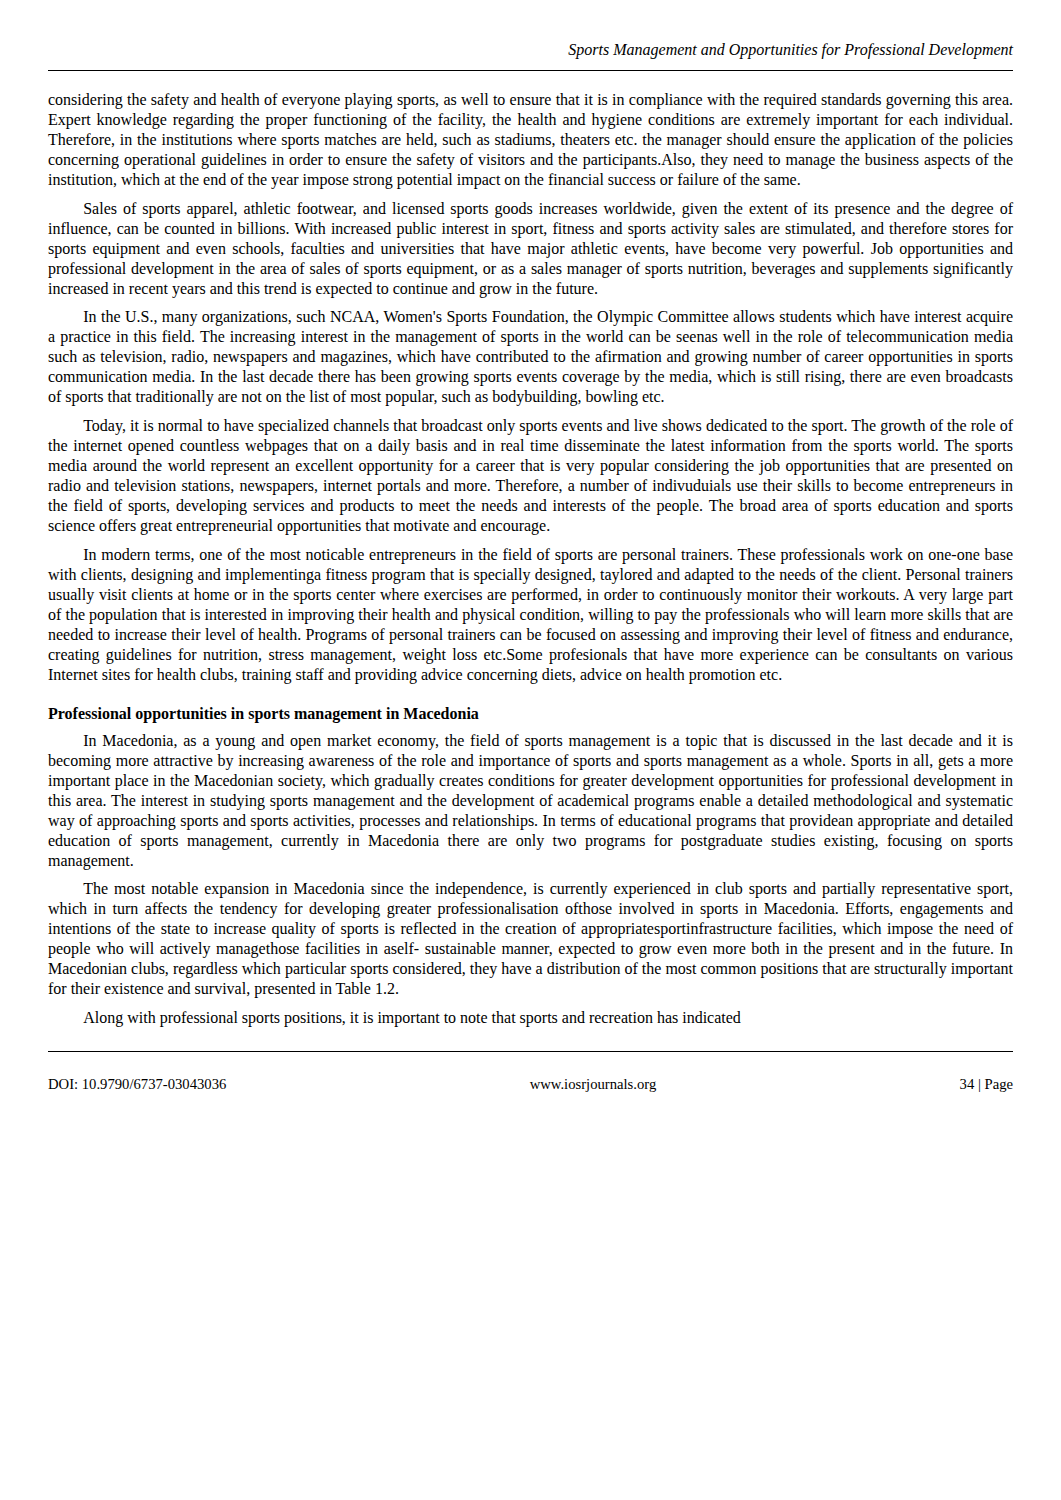Sports Management and Opportunities for Professional Development
considering the safety and health of everyone playing sports, as well to ensure that it is in compliance with the required standards governing this area. Expert knowledge regarding the proper functioning of the facility, the health and hygiene conditions are extremely important for each individual. Therefore, in the institutions where sports matches are held, such as stadiums, theaters etc. the manager should ensure the application of the policies concerning operational guidelines in order to ensure the safety of visitors and the participants.Also, they need to manage the business aspects of the institution, which at the end of the year impose strong potential impact on the financial success or failure of the same.
Sales of sports apparel, athletic footwear, and licensed sports goods increases worldwide, given the extent of its presence and the degree of influence, can be counted in billions. With increased public interest in sport, fitness and sports activity sales are stimulated, and therefore stores for sports equipment and even schools, faculties and universities that have major athletic events, have become very powerful. Job opportunities and professional development in the area of sales of sports equipment, or as a sales manager of sports nutrition, beverages and supplements significantly increased in recent years and this trend is expected to continue and grow in the future.
In the U.S., many organizations, such NCAA, Women's Sports Foundation, the Olympic Committee allows students which have interest acquire a practice in this field. The increasing interest in the management of sports in the world can be seenas well in the role of telecommunication media such as television, radio, newspapers and magazines, which have contributed to the afirmation and growing number of career opportunities in sports communication media. In the last decade there has been growing sports events coverage by the media, which is still rising, there are even broadcasts of sports that traditionally are not on the list of most popular, such as bodybuilding, bowling etc.
Today, it is normal to have specialized channels that broadcast only sports events and live shows dedicated to the sport. The growth of the role of the internet opened countless webpages that on a daily basis and in real time disseminate the latest information from the sports world. The sports media around the world represent an excellent opportunity for a career that is very popular considering the job opportunities that are presented on radio and television stations, newspapers, internet portals and more. Therefore, a number of indivuduials use their skills to become entrepreneurs in the field of sports, developing services and products to meet the needs and interests of the people. The broad area of sports education and sports science offers great entrepreneurial opportunities that motivate and encourage.
In modern terms, one of the most noticable entrepreneurs in the field of sports are personal trainers. These professionals work on one-one base with clients, designing and implementinga fitness program that is specially designed, taylored and adapted to the needs of the client. Personal trainers usually visit clients at home or in the sports center where exercises are performed, in order to continuously monitor their workouts. A very large part of the population that is interested in improving their health and physical condition, willing to pay the professionals who will learn more skills that are needed to increase their level of health. Programs of personal trainers can be focused on assessing and improving their level of fitness and endurance, creating guidelines for nutrition, stress management, weight loss etc.Some profesionals that have more experience can be consultants on various Internet sites for health clubs, training staff and providing advice concerning diets, advice on health promotion etc.
Professional opportunities in sports management in Macedonia
In Macedonia, as a young and open market economy, the field of sports management is a topic that is discussed in the last decade and it is becoming more attractive by increasing awareness of the role and importance of sports and sports management as a whole. Sports in all, gets a more important place in the Macedonian society, which gradually creates conditions for greater development opportunities for professional development in this area. The interest in studying sports management and the development of academical programs enable a detailed methodological and systematic way of approaching sports and sports activities, processes and relationships. In terms of educational programs that providean appropriate and detailed education of sports management, currently in Macedonia there are only two programs for postgraduate studies existing, focusing on sports management.
The most notable expansion in Macedonia since the independence, is currently experienced in club sports and partially representative sport, which in turn affects the tendency for developing greater professionalisation ofthose involved in sports in Macedonia. Efforts, engagements and intentions of the state to increase quality of sports is reflected in the creation of appropriatesportinfrastructure facilities, which impose the need of people who will actively managethose facilities in aself- sustainable manner, expected to grow even more both in the present and in the future. In Macedonian clubs, regardless which particular sports considered, they have a distribution of the most common positions that are structurally important for their existence and survival, presented in Table 1.2.
Along with professional sports positions, it is important to note that sports and recreation has indicated
DOI: 10.9790/6737-03043036 www.iosrjournals.org 34 | Page